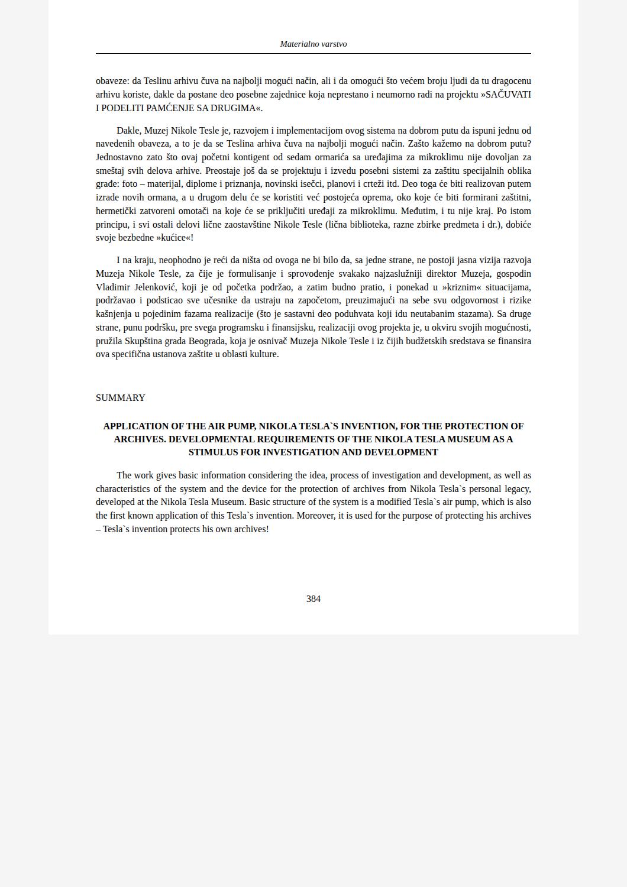Materialno varstvo
obaveze: da Teslinu arhivu čuva na najbolji mogući način, ali i da omogući što većem broju ljudi da tu dragocenu arhivu koriste, dakle da postane deo posebne zajednice koja neprestano i neumorno radi na projektu »SAČUVATI I PODELITI PAMĆENJE SA DRUGIMA«.
Dakle, Muzej Nikole Tesle je, razvojem i implementacijom ovog sistema na dobrom putu da ispuni jednu od navedenih obaveza, a to je da se Teslina arhiva čuva na najbolji mogući način. Zašto kažemo na dobrom putu? Jednostavno zato što ovaj početni kontigent od sedam ormarića sa uređajima za mikroklimu nije dovoljan za smeštaj svih delova arhive. Preostaje još da se projektuju i izvedu posebni sistemi za zaštitu specijalnih oblika građe: foto – materijal, diplome i priznanja, novinski isečci, planovi i crteži itd. Deo toga će biti realizovan putem izrade novih ormana, a u drugom delu će se koristiti već postojeća oprema, oko koje će biti formirani zaštitni, hermetički zatvoreni omotači na koje će se priključiti uređaji za mikroklimu. Međutim, i tu nije kraj. Po istom principu, i svi ostali delovi lične zaostavštine Nikole Tesle (lična biblioteka, razne zbirke predmeta i dr.), dobiće svoje bezbedne »kućice«!
I na kraju, neophodno je reći da ništa od ovoga ne bi bilo da, sa jedne strane, ne postoji jasna vizija razvoja Muzeja Nikole Tesle, za čije je formulisanje i sprovođenje svakako najzaslužniji direktor Muzeja, gospodin Vladimir Jelenković, koji je od početka podržao, a zatim budno pratio, i ponekad u »kriznim« situacijama, podržavao i podsticao sve učesnike da ustraju na započetom, preuzimajući na sebe svu odgovornost i rizike kašnjenja u pojedinim fazama realizacije (što je sastavni deo poduhvata koji idu neutabanim stazama). Sa druge strane, punu podršku, pre svega programsku i finansijsku, realizaciji ovog projekta je, u okviru svojih mogućnosti, pružila Skupština grada Beograda, koja je osnivač Muzeja Nikole Tesle i iz čijih budžetskih sredstava se finansira ova specifična ustanova zaštite u oblasti kulture.
SUMMARY
Application of the air pump, Nikola Tesla`s invention, for the protection of archives. Developmental requirements of the Nikola Tesla Museum as a stimulus for investigation and development
The work gives basic information considering the idea, process of investigation and development, as well as characteristics of the system and the device for the protection of archives from Nikola Tesla`s personal legacy, developed at the Nikola Tesla Museum. Basic structure of the system is a modified Tesla`s air pump, which is also the first known application of this Tesla`s invention. Moreover, it is used for the purpose of protecting his archives – Tesla`s invention protects his own archives!
384